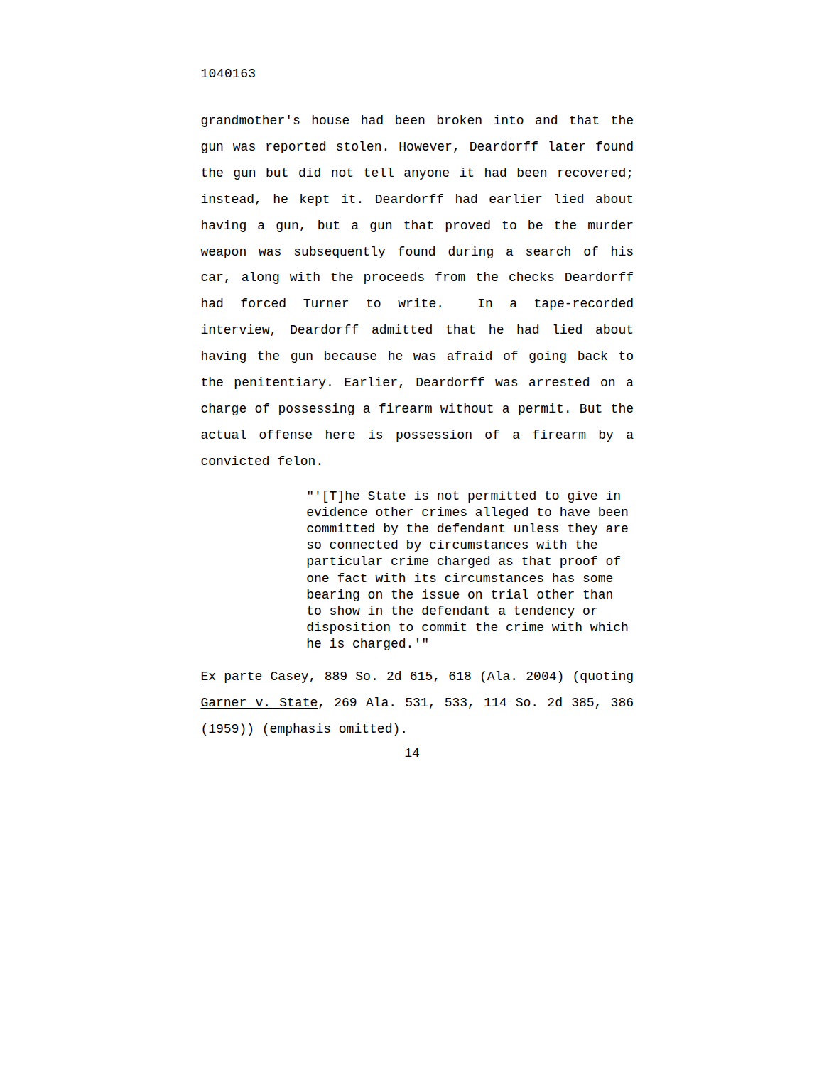1040163
grandmother's house had been broken into and that the gun was reported stolen. However, Deardorff later found the gun but did not tell anyone it had been recovered; instead, he kept it. Deardorff had earlier lied about having a gun, but a gun that proved to be the murder weapon was subsequently found during a search of his car, along with the proceeds from the checks Deardorff had forced Turner to write. In a tape-recorded interview, Deardorff admitted that he had lied about having the gun because he was afraid of going back to the penitentiary. Earlier, Deardorff was arrested on a charge of possessing a firearm without a permit. But the actual offense here is possession of a firearm by a convicted felon.
"'[T]he State is not permitted to give in evidence other crimes alleged to have been committed by the defendant unless they are so connected by circumstances with the particular crime charged as that proof of one fact with its circumstances has some bearing on the issue on trial other than to show in the defendant a tendency or disposition to commit the crime with which he is charged.'"
Ex parte Casey, 889 So. 2d 615, 618 (Ala. 2004) (quoting Garner v. State, 269 Ala. 531, 533, 114 So. 2d 385, 386 (1959)) (emphasis omitted).
14